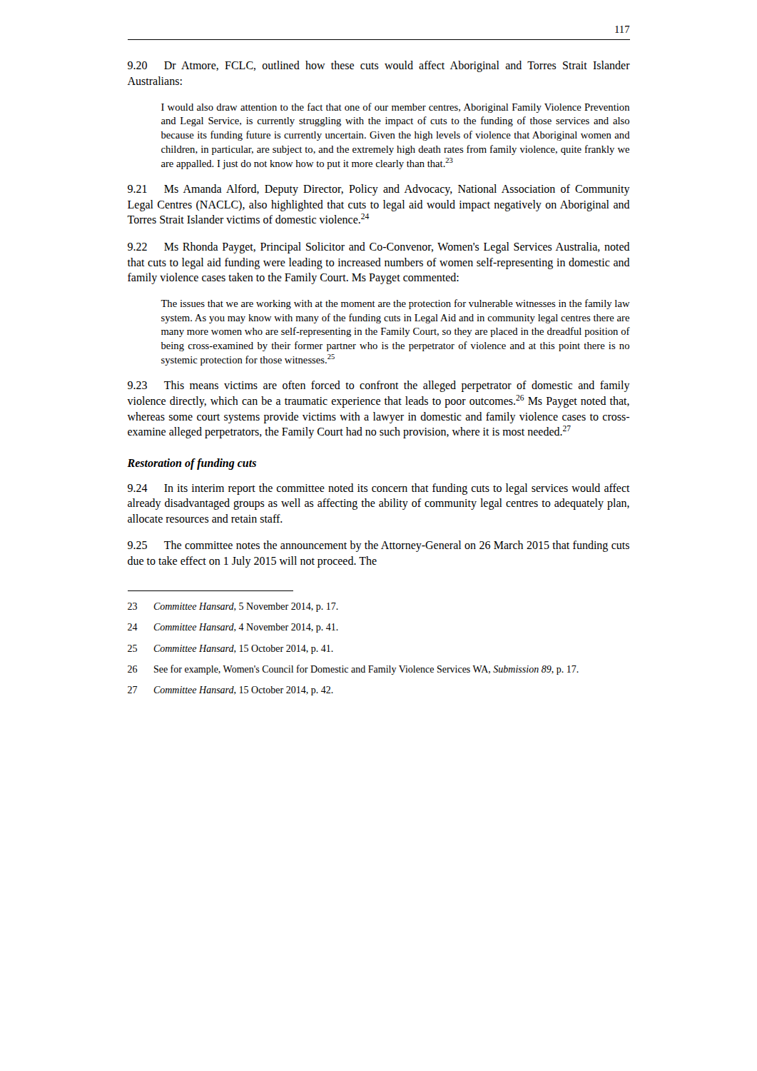117
9.20 Dr Atmore, FCLC, outlined how these cuts would affect Aboriginal and Torres Strait Islander Australians:
I would also draw attention to the fact that one of our member centres, Aboriginal Family Violence Prevention and Legal Service, is currently struggling with the impact of cuts to the funding of those services and also because its funding future is currently uncertain. Given the high levels of violence that Aboriginal women and children, in particular, are subject to, and the extremely high death rates from family violence, quite frankly we are appalled. I just do not know how to put it more clearly than that.23
9.21 Ms Amanda Alford, Deputy Director, Policy and Advocacy, National Association of Community Legal Centres (NACLC), also highlighted that cuts to legal aid would impact negatively on Aboriginal and Torres Strait Islander victims of domestic violence.24
9.22 Ms Rhonda Payget, Principal Solicitor and Co-Convenor, Women's Legal Services Australia, noted that cuts to legal aid funding were leading to increased numbers of women self-representing in domestic and family violence cases taken to the Family Court. Ms Payget commented:
The issues that we are working with at the moment are the protection for vulnerable witnesses in the family law system. As you may know with many of the funding cuts in Legal Aid and in community legal centres there are many more women who are self-representing in the Family Court, so they are placed in the dreadful position of being cross-examined by their former partner who is the perpetrator of violence and at this point there is no systemic protection for those witnesses.25
9.23 This means victims are often forced to confront the alleged perpetrator of domestic and family violence directly, which can be a traumatic experience that leads to poor outcomes.26 Ms Payget noted that, whereas some court systems provide victims with a lawyer in domestic and family violence cases to cross-examine alleged perpetrators, the Family Court had no such provision, where it is most needed.27
Restoration of funding cuts
9.24 In its interim report the committee noted its concern that funding cuts to legal services would affect already disadvantaged groups as well as affecting the ability of community legal centres to adequately plan, allocate resources and retain staff.
9.25 The committee notes the announcement by the Attorney-General on 26 March 2015 that funding cuts due to take effect on 1 July 2015 will not proceed. The
23 Committee Hansard, 5 November 2014, p. 17.
24 Committee Hansard, 4 November 2014, p. 41.
25 Committee Hansard, 15 October 2014, p. 41.
26 See for example, Women's Council for Domestic and Family Violence Services WA, Submission 89, p. 17.
27 Committee Hansard, 15 October 2014, p. 42.